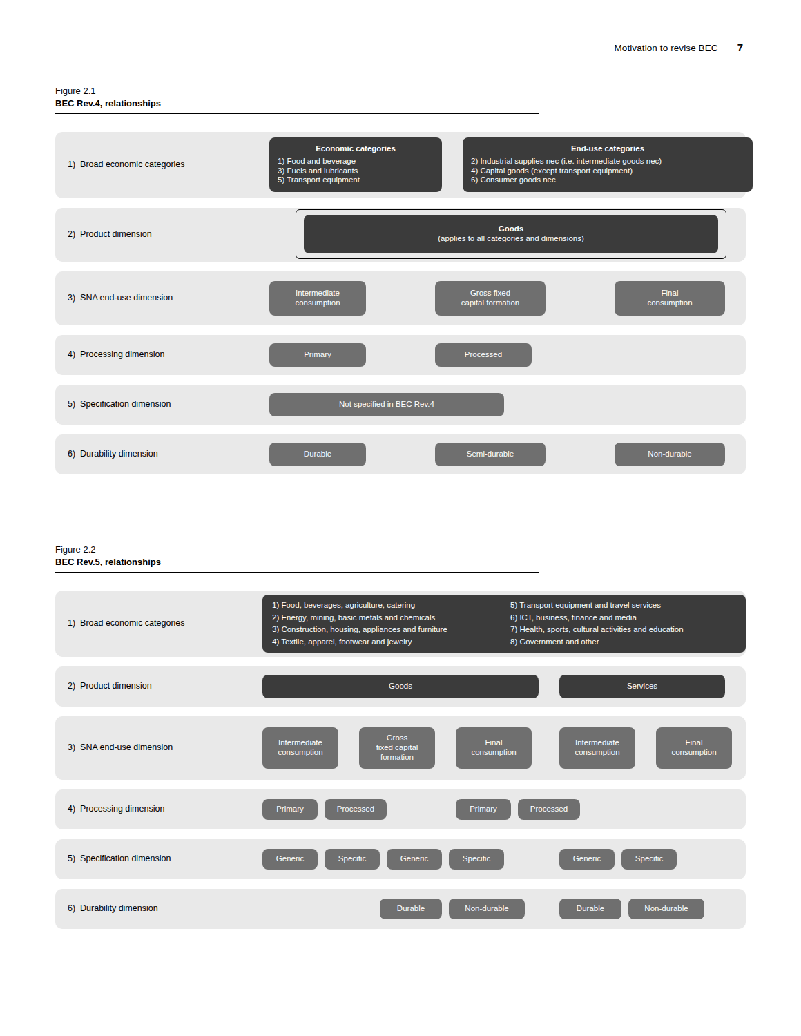Motivation to revise BEC 7
Figure 2.1 BEC Rev.4, relationships
1) Broad economic categories
Economic categories 1) Food and beverage
3) Fuels and lubricants
5) Transport equipment
End-use categories 2) Industrial supplies nec (i.e. intermediate goods nec)
4) Capital goods (except transport equipment)
6) Consumer goods nec
2) Product dimension
Goods (applies to all categories and dimensions)
3) SNA end-use dimension
Intermediate
consumption
Gross fixed
capital formation
Final
consumption
4) Processing dimension
Primary
Processed
5) Specification dimension
Not specified in BEC Rev.4
6) Durability dimension
Durable
Semi-durable
Non-durable
Figure 2.2 BEC Rev.5, relationships
1) Broad economic categories
1) Food, beverages, agriculture, catering 5) Transport equipment and travel services 2) Energy, mining, basic metals and chemicals 6) ICT, business, finance and media 3) Construction, housing, appliances and furniture 7) Health, sports, cultural activities and education 4) Textile, apparel, footwear and jewelry 8) Government and other
2) Product dimension
Goods
Services
3) SNA end-use dimension
Intermediate
consumption
Gross
fixed capital
formation
Final
consumption
Intermediate
consumption
Final
consumption
4) Processing dimension
Primary
Processed
Primary
Processed
5) Specification dimension
Generic
Specific
Generic
Specific
Generic
Specific
6) Durability dimension
Durable
Non-durable
Durable
Non-durable